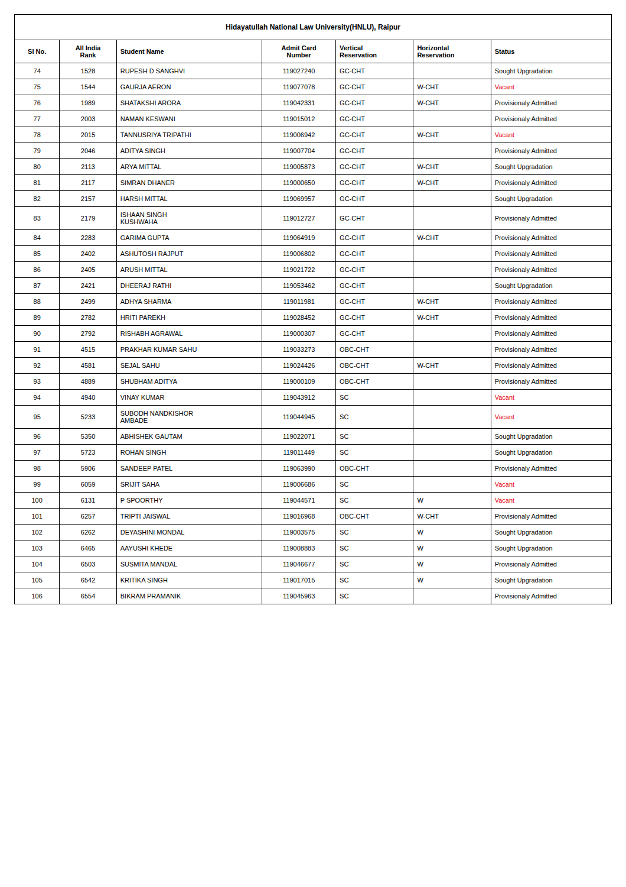Hidayatullah National Law University(HNLU), Raipur
| Sl No. | All India Rank | Student Name | Admit Card Number | Vertical Reservation | Horizontal Reservation | Status |
| --- | --- | --- | --- | --- | --- | --- |
| 74 | 1528 | RUPESH D SANGHVI | 119027240 | GC-CHT | | Sought Upgradation |
| 75 | 1544 | GAURJA AERON | 119077078 | GC-CHT | W-CHT | Vacant |
| 76 | 1989 | SHATAKSHI ARORA | 119042331 | GC-CHT | W-CHT | Provisionaly Admitted |
| 77 | 2003 | NAMAN KESWANI | 119015012 | GC-CHT | | Provisionaly Admitted |
| 78 | 2015 | TANNUSRIYA TRIPATHI | 119006942 | GC-CHT | W-CHT | Vacant |
| 79 | 2046 | ADITYA SINGH | 119007704 | GC-CHT | | Provisionaly Admitted |
| 80 | 2113 | ARYA MITTAL | 119005873 | GC-CHT | W-CHT | Sought Upgradation |
| 81 | 2117 | SIMRAN DHANER | 119000650 | GC-CHT | W-CHT | Provisionaly Admitted |
| 82 | 2157 | HARSH MITTAL | 119069957 | GC-CHT | | Sought Upgradation |
| 83 | 2179 | ISHAAN SINGH KUSHWAHA | 119012727 | GC-CHT | | Provisionaly Admitted |
| 84 | 2283 | GARIMA GUPTA | 119064919 | GC-CHT | W-CHT | Provisionaly Admitted |
| 85 | 2402 | ASHUTOSH RAJPUT | 119006802 | GC-CHT | | Provisionaly Admitted |
| 86 | 2405 | ARUSH MITTAL | 119021722 | GC-CHT | | Provisionaly Admitted |
| 87 | 2421 | DHEERAJ RATHI | 119053462 | GC-CHT | | Sought Upgradation |
| 88 | 2499 | ADHYA SHARMA | 119011981 | GC-CHT | W-CHT | Provisionaly Admitted |
| 89 | 2782 | HRITI PAREKH | 119028452 | GC-CHT | W-CHT | Provisionaly Admitted |
| 90 | 2792 | RISHABH AGRAWAL | 119000307 | GC-CHT | | Provisionaly Admitted |
| 91 | 4515 | PRAKHAR KUMAR SAHU | 119033273 | OBC-CHT | | Provisionaly Admitted |
| 92 | 4581 | SEJAL SAHU | 119024426 | OBC-CHT | W-CHT | Provisionaly Admitted |
| 93 | 4889 | SHUBHAM ADITYA | 119000109 | OBC-CHT | | Provisionaly Admitted |
| 94 | 4940 | VINAY KUMAR | 119043912 | SC | | Vacant |
| 95 | 5233 | SUBODH NANDKISHOR AMBADE | 119044945 | SC | | Vacant |
| 96 | 5350 | ABHISHEK GAUTAM | 119022071 | SC | | Sought Upgradation |
| 97 | 5723 | ROHAN SINGH | 119011449 | SC | | Sought Upgradation |
| 98 | 5906 | SANDEEP PATEL | 119063990 | OBC-CHT | | Provisionaly Admitted |
| 99 | 6059 | SRIJIT SAHA | 119006686 | SC | | Vacant |
| 100 | 6131 | P SPOORTHY | 119044571 | SC | W | Vacant |
| 101 | 6257 | TRIPTI JAISWAL | 119016968 | OBC-CHT | W-CHT | Provisionaly Admitted |
| 102 | 6262 | DEYASHINI MONDAL | 119003575 | SC | W | Sought Upgradation |
| 103 | 6465 | AAYUSHI KHEDE | 119008883 | SC | W | Sought Upgradation |
| 104 | 6503 | SUSMITA MANDAL | 119046677 | SC | W | Provisionaly Admitted |
| 105 | 6542 | KRITIKA SINGH | 119017015 | SC | W | Sought Upgradation |
| 106 | 6554 | BIKRAM PRAMANIK | 119045963 | SC | | Provisionaly Admitted |